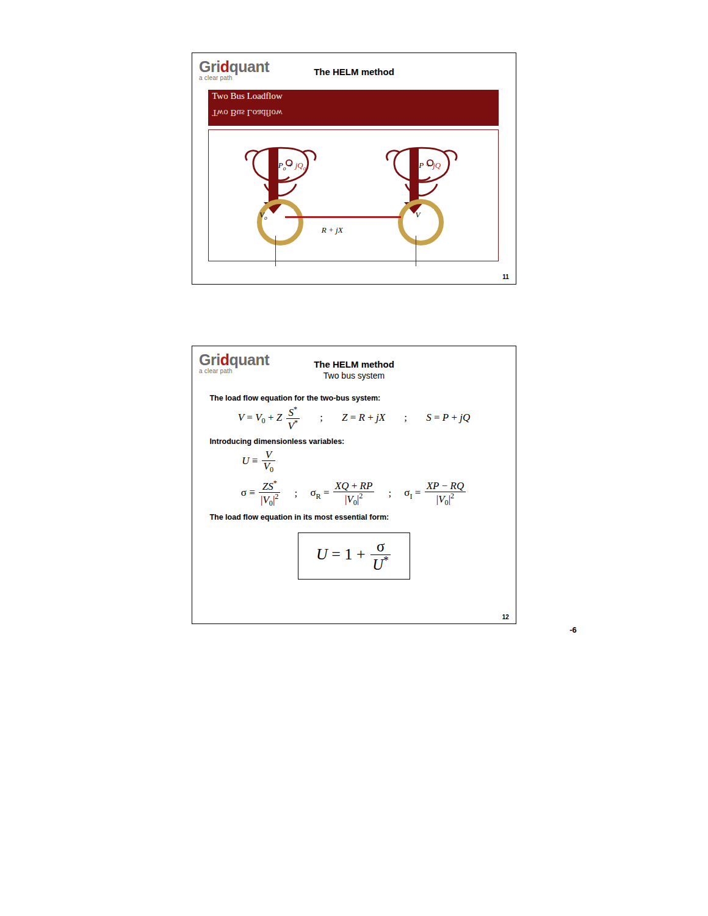Gridquant
a clear path
The HELM method
Two Bus Loadflow
Two Bus Loadflow
Po + jQ o
P + jQ
Vo
V
R + jX
11
Gridquant
a clear path
The HELM method
Two bus system
The load flow equation for the two-bus system:
V = V 0 + Z S* V* ; Z = R + jX ; S = P + jQ
Introducing dimensionless variables:
U ≡ V V 0
σ ≡ ZS* |V 0|2 ; σR = XQ + RP |V 0|2 ; σI = XP − RQ |V 0|2
The load flow equation in its most essential form:
U = 1 + σ U*
12
-6